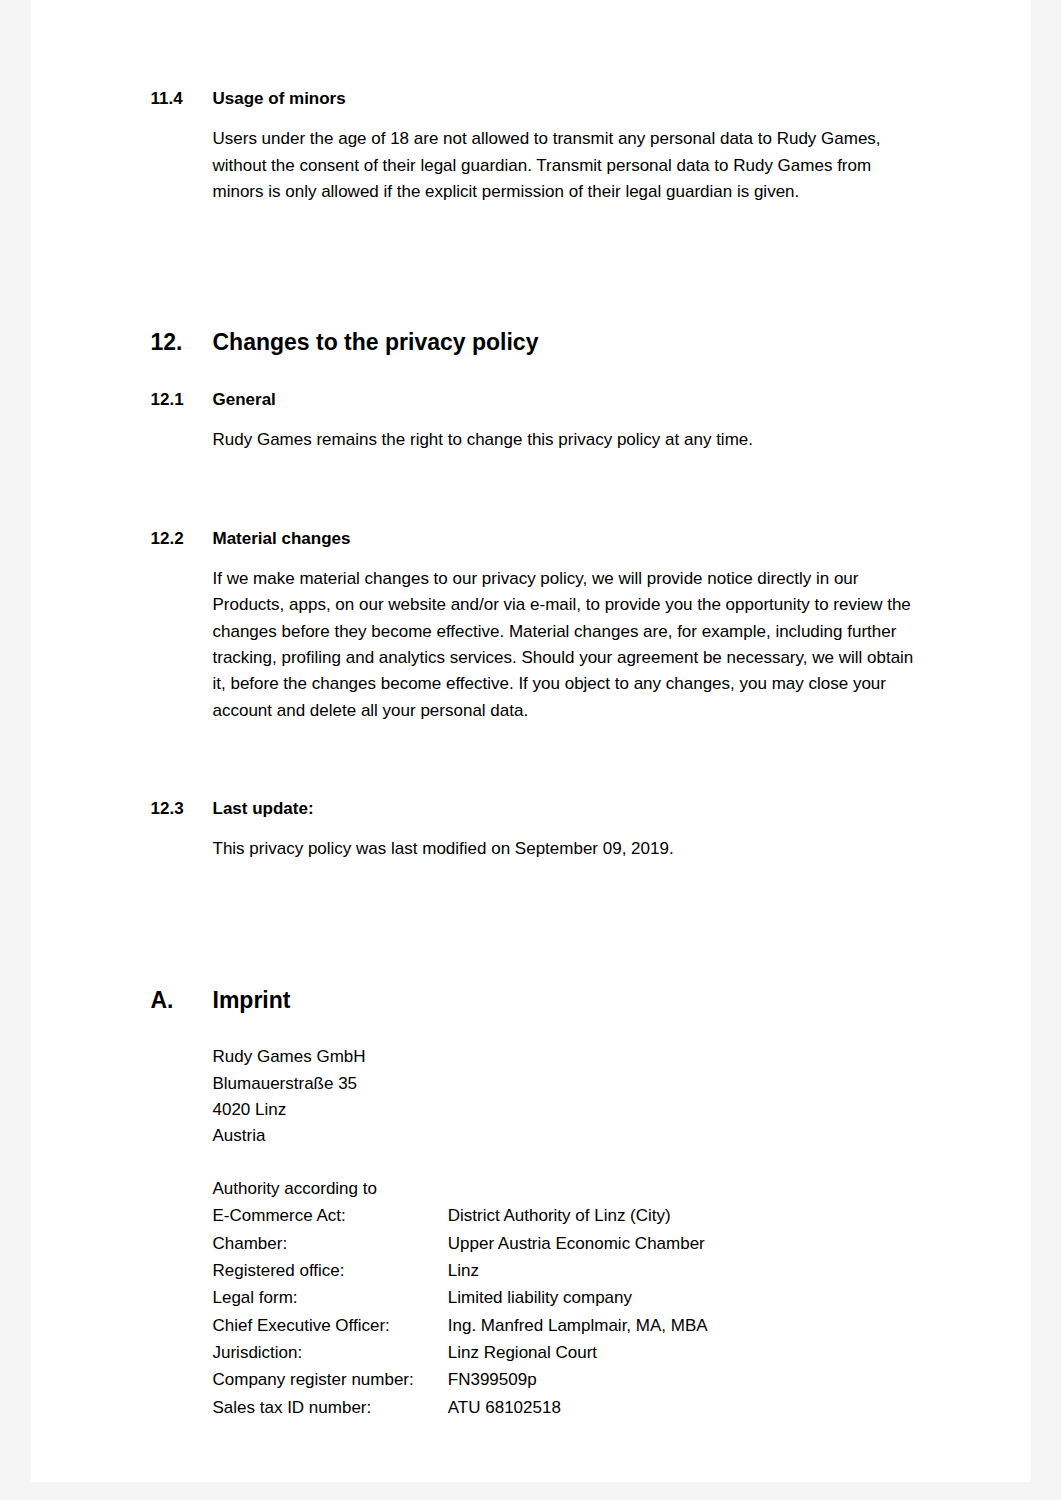11.4
Usage of minors
Users under the age of 18 are not allowed to transmit any personal data to Rudy Games, without the consent of their legal guardian. Transmit personal data to Rudy Games from minors is only allowed if the explicit permission of their legal guardian is given.
12. Changes to the privacy policy
12.1
General
Rudy Games remains the right to change this privacy policy at any time.
12.2
Material changes
If we make material changes to our privacy policy, we will provide notice directly in our Products, apps, on our website and/or via e-mail, to provide you the opportunity to review the changes before they become effective. Material changes are, for example, including further tracking, profiling and analytics services. Should your agreement be necessary, we will obtain it, before the changes become effective. If you object to any changes, you may close your account and delete all your personal data.
12.3
Last update:
This privacy policy was last modified on September 09, 2019.
A. Imprint
Rudy Games GmbH
Blumauerstraße 35
4020 Linz
Austria
| Authority according to | |
| E-Commerce Act: | District Authority of Linz (City) |
| Chamber: | Upper Austria Economic Chamber |
| Registered office: | Linz |
| Legal form: | Limited liability company |
| Chief Executive Officer: | Ing. Manfred Lamplmair, MA, MBA |
| Jurisdiction: | Linz Regional Court |
| Company register number: | FN399509p |
| Sales tax ID number: | ATU 68102518 |